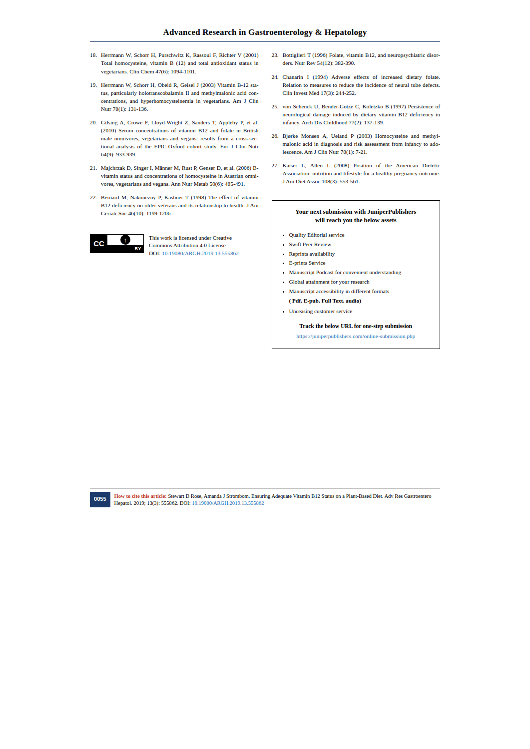Advanced Research in Gastroenterology & Hepatology
18. Herrmann W, Schorr H, Purschwitz K, Rassoul F, Richter V (2001) Total homocysteine, vitamin B (12) and total antioxidant status in vegetarians. Clin Chem 47(6): 1094-1101.
19. Herrmann W, Schorr H, Obeid R, Geisel J (2003) Vitamin B-12 status, particularly holotranscobalamin II and methylmalonic acid concentrations, and hyperhomocysteinemia in vegetarians. Am J Clin Nutr 78(1): 131-136.
20. Gilsing A, Crowe F, Lloyd-Wright Z, Sanders T, Appleby P, et al. (2010) Serum concentrations of vitamin B12 and folate in British male omnivores, vegetarians and vegans: results from a cross-sectional analysis of the EPIC-Oxford cohort study. Eur J Clin Nutr 64(9): 933-939.
21. Majchrzak D, Singer I, Männer M, Rust P, Genser D, et al. (2006) B-vitamin status and concentrations of homocysteine in Austrian omnivores, vegetarians and vegans. Ann Nutr Metab 50(6): 485-491.
22. Bernard M, Nakonezny P, Kashner T (1998) The effect of vitamin B12 deficiency on older veterans and its relationship to health. J Am Geriatr Soc 46(10): 1199-1206.
CC
↑
BY
This work is licensed under Creative
Commons Attribution 4.0 License
DOI: 10.19080/ARGH.2019.13.555862
23. Bottiglieri T (1996) Folate, vitamin B12, and neuropsychiatric disorders. Nutr Rev 54(12): 382-390.
24. Chanarin I (1994) Adverse effects of increased dietary folate. Relation to measures to reduce the incidence of neural tube defects. Clin Invest Med 17(3): 244-252.
25. von Schenck U, Bender-Gotze C, Koletzko B (1997) Persistence of neurological damage induced by dietary vitamin B12 deficiency in infancy. Arch Dis Childhood 77(2): 137-139.
26. Bjørke Monsen A, Ueland P (2003) Homocysteine and methylmalonic acid in diagnosis and risk assessment from infancy to adolescence. Am J Clin Nutr 78(1): 7-21.
27. Kaiser L, Allen L (2008) Position of the American Dietetic Association: nutrition and lifestyle for a healthy pregnancy outcome. J Am Diet Assoc 108(3): 553-561.
Your next submission with JuniperPublishers
will reach you the below assets
Quality Editorial service
Swift Peer Review
Reprints availability
E-prints Service
Manuscript Podcast for convenient understanding
Global attainment for your research
Manuscript accessibility in different formats
( Pdf, E-pub, Full Text, audio)
Unceasing customer service
Track the below URL for one-step submission https://juniperpublishers.com/online-submission.php
0055
How to cite this article: Stewart D Rose, Amanda J Strombom. Ensuring Adequate Vitamin B12 Status on a Plant-Based Diet. Adv Res Gastroentero
Hepatol. 2019; 13(3): 555862. DOI: 10.19080/ARGH.2019.13.555862